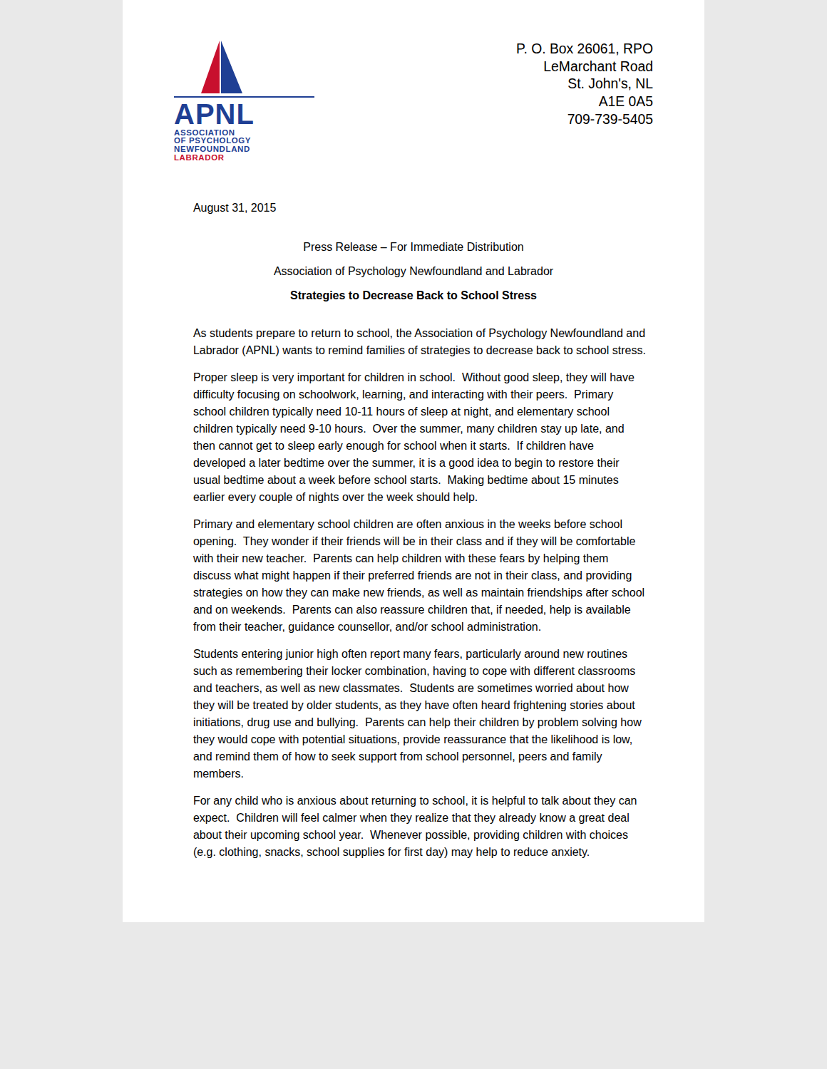APNL
ASSOCIATION
OF PSYCHOLOGY
NEWFOUNDLAND
LABRADOR
P. O. Box 26061, RPO
LeMarchant Road
St. John's, NL
A1E 0A5
709-739-5405
August 31, 2015
Press Release – For Immediate Distribution
Association of Psychology Newfoundland and Labrador
Strategies to Decrease Back to School Stress
As students prepare to return to school, the Association of Psychology Newfoundland and Labrador (APNL) wants to remind families of strategies to decrease back to school stress.
Proper sleep is very important for children in school. Without good sleep, they will have difficulty focusing on schoolwork, learning, and interacting with their peers. Primary school children typically need 10-11 hours of sleep at night, and elementary school children typically need 9-10 hours. Over the summer, many children stay up late, and then cannot get to sleep early enough for school when it starts. If children have developed a later bedtime over the summer, it is a good idea to begin to restore their usual bedtime about a week before school starts. Making bedtime about 15 minutes earlier every couple of nights over the week should help.
Primary and elementary school children are often anxious in the weeks before school opening. They wonder if their friends will be in their class and if they will be comfortable with their new teacher. Parents can help children with these fears by helping them discuss what might happen if their preferred friends are not in their class, and providing strategies on how they can make new friends, as well as maintain friendships after school and on weekends. Parents can also reassure children that, if needed, help is available from their teacher, guidance counsellor, and/or school administration.
Students entering junior high often report many fears, particularly around new routines such as remembering their locker combination, having to cope with different classrooms and teachers, as well as new classmates. Students are sometimes worried about how they will be treated by older students, as they have often heard frightening stories about initiations, drug use and bullying. Parents can help their children by problem solving how they would cope with potential situations, provide reassurance that the likelihood is low, and remind them of how to seek support from school personnel, peers and family members.
For any child who is anxious about returning to school, it is helpful to talk about they can expect. Children will feel calmer when they realize that they already know a great deal about their upcoming school year. Whenever possible, providing children with choices (e.g. clothing, snacks, school supplies for first day) may help to reduce anxiety.